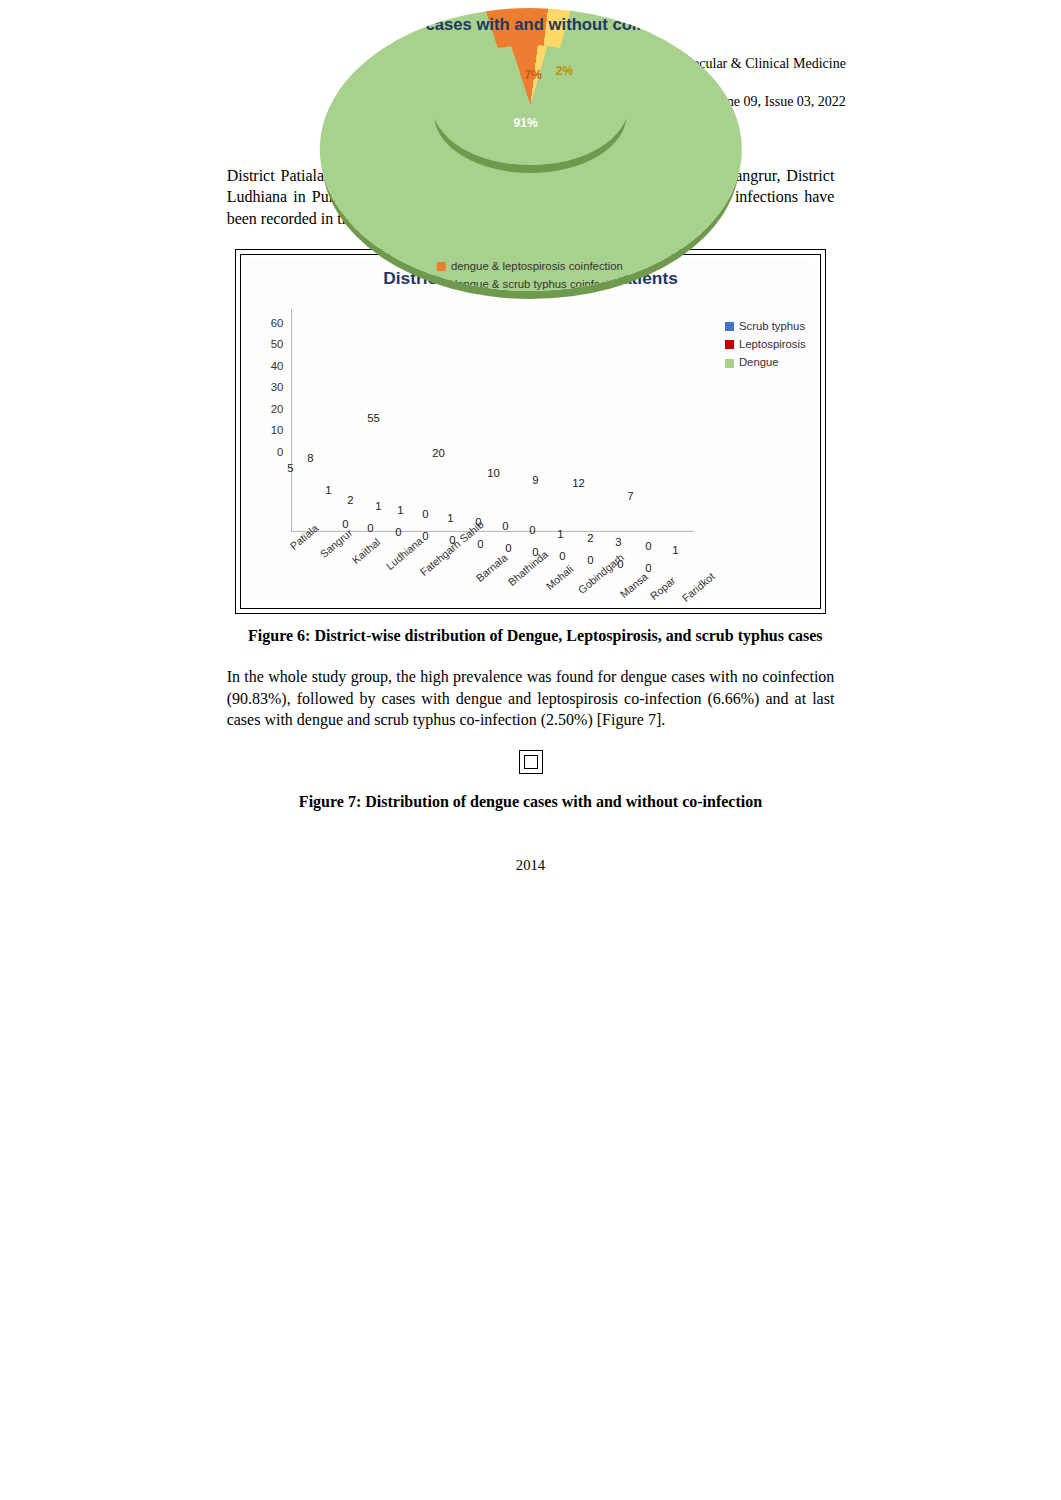European Journal of Molecular & Clinical Medicine
ISSN 2515-8260 Volume 09, Issue 03, 2022
District Patiala recorded the highest number of cases, followed by District Sangrur, District Ludhiana in Punjab [Figure 6]. The maximum number of cases of all three infections have been recorded in the Patiala district.
District wise distribution of patients
60
50
40
30
20
10
0
55
20
10
9
12
7
8
5
1
2
1
1
0
1
0
0
0
1
2
3
0
1
0
0
0
0
0
0
0
0
0
0
0
0
Scrub typhus
Leptospirosis
Dengue
Patiala Sangrur Kaithal Ludhiana Fatehgarh Sahib Barnala Bhathinda Mohali Gobindgarh Mansa Ropar Faridkot
Figure 6: District-wise distribution of Dengue, Leptospirosis, and scrub typhus cases
In the whole study group, the high prevalence was found for dengue cases with no coinfection (90.83%), followed by cases with dengue and leptospirosis co-infection (6.66%) and at last cases with dengue and scrub typhus co-infection (2.50%) [Figure 7].
Dengue cases with and without coinfection
7%
2%
91%
dengue & leptospirosis coinfection
dengue & scrub typhus coinfection
dengue without coinfection
Figure 7: Distribution of dengue cases with and without co-infection
2014